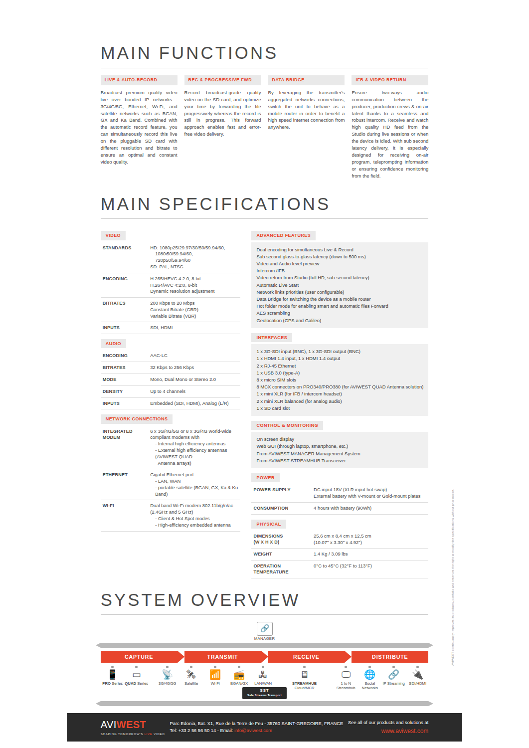Main Functions
Live & Auto-Record
Broadcast premium quality video live over bonded IP networks : 3G/4G/5G, Ethernet, Wi-Fi, and satellite networks such as BGAN, GX and Ka Band. Combined with the automatic record feature, you can simultaneously record this live on the pluggable SD card with different resolution and bitrate to ensure an optimal and constant video quality.
Rec & Progressive FWD
Record broadcast-grade quality video on the SD card, and optimize your time by forwarding the file progressively whereas the record is still in progress. This forward approach enables fast and error-free video delivery.
Data Bridge
By leveraging the transmitter's aggregated networks connections, switch the unit to behave as a mobile router in order to benefit a high speed internet connection from anywhere.
IFB & Video Return
Ensure two-ways audio communication between the producer, production crews & on-air talent thanks to a seamless and robust intercom. Receive and watch high quality HD feed from the Studio during live sessions or when the device is idled. With sub second latency delivery, it is especially designed for receiving on-air program, teleprompting information or ensuring confidence monitoring from the field.
Main Specifications
Video
| Standards | HD: 1080p25/29.97/30/50/59.94/60, 1080i50/59.94/60, 720p50/59.94/60 SD: PAL, NTSC |
| Encoding | H.265/HEVC 4:2:0, 8-bit H.264/AVC 4:2:0, 8-bit Dynamic resolution adjustment |
| Bitrates | 200 Kbps to 20 Mbps Constant Bitrate (CBR) Variable Bitrate (VBR) |
| Inputs | SDI, HDMI |
Audio
| Encoding | AAC-LC |
| Bitrates | 32 Kbps to 256 Kbps |
| Mode | Mono, Dual Mono or Stereo 2.0 |
| Density | Up to 4 channels |
| Inputs | Embedded (SDI, HDMI), Analog (L/R) |
Network Connections
| Integrated Modem | 6 x 3G/4G/5G or 8 x 3G/4G world-wide compliant modems with - Internal high efficiency antennas - External high efficiency antennas (AVIWEST QUAD Antenna arrays) |
| Ethernet | Gigabit Ethernet port - LAN, WAN - portable satellite (BGAN, GX, Ka & Ku Band) |
| Wi-Fi | Dual band Wi-Fi modem 802.11b/g/n/ac (2.4GHz and 5 GHz) - Client & Hot Spot modes - High-efficiency embedded antenna |
Advanced Features
Dual encoding for simultaneous Live & Record
Sub second glass-to-glass latency (down to 500 ms)
Video and Audio level preview
Intercom /IFB
Video return from Studio (full HD, sub-second latency)
Automatic Live Start
Network links priorities (user configurable)
Data Bridge for switching the device as a mobile router
Hot folder mode for enabling smart and automatic files Forward
AES scrambling
Geolocation (GPS and Galileo)
Interfaces
1 x 3G-SDI input (BNC), 1 x 3G-SDI output (BNC)
1 x HDMI 1.4 input, 1 x HDMI 1.4 output
2 x RJ-45 Ethernet
1 x USB 3.0 (type-A)
8 x micro SIM slots
8 MCX connectors on PRO340/PRO380 (for AVIWEST QUAD Antenna solution)
1 x mini XLR (for IFB / intercom headset)
2 x mini XLR balanced (for analog audio)
1 x SD card slot
Control & Monitoring
On screen display
Web GUI (through laptop, smartphone, etc.)
From AVIWEST MANAGER Management System
From AVIWEST STREAMHUB Transceiver
Power
| Power Supply | DC input 18V (XLR input hot swap) External battery with V-mount or Gold-mount plates |
| Consumption | 4 hours with battery (90Wh) |
Physical
| Dimensions (W x H x D) | 25,6 cm x 8,4 cm x 12,5 cm (10.07" x 3.30" x 4.92") |
| Weight | 1.4 Kg / 3.09 lbs |
| Operation Temperature | 0°C to 45°C (32°F to 113°F) |
System Overview
🔗 MANAGER
CAPTURE
TRANSMIT
RECEIVE
DISTRIBUTE
📱 PRO Series
▭ QUAD Series
📡 3G/4G/5G
🛰 Satellite
📶 Wi-Fi
📻 BGAN/GX
🖧 LAN/WAN
🖥 STREAMHUB
Cloud/MCR
🖵 1 to N
Streamhub
🌐 Social
Networks
🔗 IP Streaming
🔌 SDI/HDMI
SSTSafe Streams Transport
AVIWEST continuously improves its products, portfolio and reserves the right to modify the specifications without prior notice.
AVI WEST
SHAPING TOMORROW'S LIVE VIDEO
Parc Edonia, Bat. X1, Rue de la Terre de Feu - 35760 SAINT-GREGOIRE, FRANCE
Tel: +33 2 56 56 50 14 - Email: info@aviwest.com
See all of our products and solutions at
www.aviwest.com